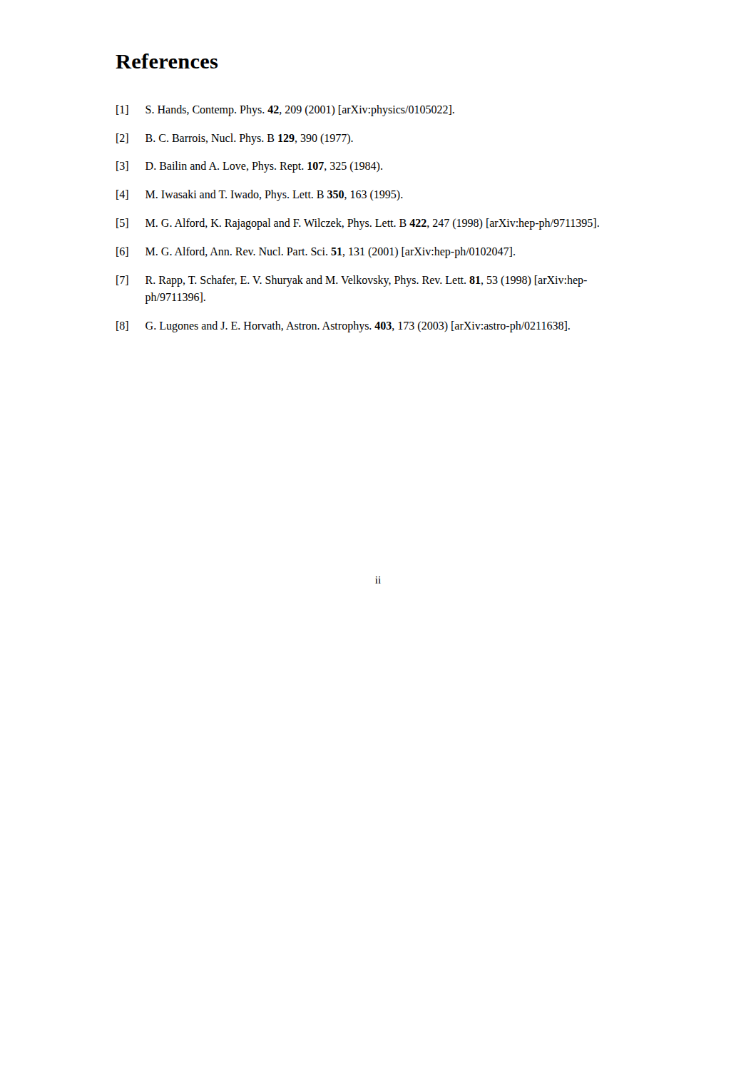References
[1] S. Hands, Contemp. Phys. 42, 209 (2001) [arXiv:physics/0105022].
[2] B. C. Barrois, Nucl. Phys. B 129, 390 (1977).
[3] D. Bailin and A. Love, Phys. Rept. 107, 325 (1984).
[4] M. Iwasaki and T. Iwado, Phys. Lett. B 350, 163 (1995).
[5] M. G. Alford, K. Rajagopal and F. Wilczek, Phys. Lett. B 422, 247 (1998) [arXiv:hep-ph/9711395].
[6] M. G. Alford, Ann. Rev. Nucl. Part. Sci. 51, 131 (2001) [arXiv:hep-ph/0102047].
[7] R. Rapp, T. Schafer, E. V. Shuryak and M. Velkovsky, Phys. Rev. Lett. 81, 53 (1998) [arXiv:hep-ph/9711396].
[8] G. Lugones and J. E. Horvath, Astron. Astrophys. 403, 173 (2003) [arXiv:astro-ph/0211638].
ii